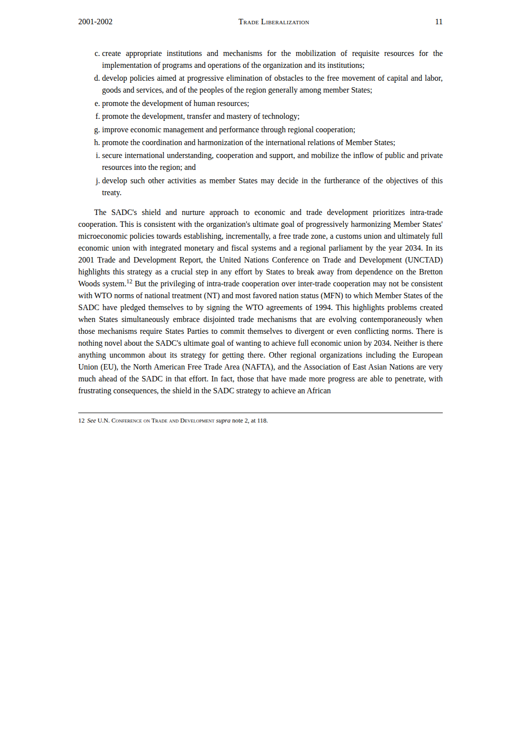2001-2002 Trade Liberalization 11
create appropriate institutions and mechanisms for the mobilization of requisite resources for the implementation of programs and operations of the organization and its institutions;
develop policies aimed at progressive elimination of obstacles to the free movement of capital and labor, goods and services, and of the peoples of the region generally among member States;
promote the development of human resources;
promote the development, transfer and mastery of technology;
improve economic management and performance through regional cooperation;
promote the coordination and harmonization of the international relations of Member States;
secure international understanding, cooperation and support, and mobilize the inflow of public and private resources into the region; and
develop such other activities as member States may decide in the furtherance of the objectives of this treaty.
The SADC's shield and nurture approach to economic and trade development prioritizes intra-trade cooperation. This is consistent with the organization's ultimate goal of progressively harmonizing Member States' microeconomic policies towards establishing, incrementally, a free trade zone, a customs union and ultimately full economic union with integrated monetary and fiscal systems and a regional parliament by the year 2034. In its 2001 Trade and Development Report, the United Nations Conference on Trade and Development (UNCTAD) highlights this strategy as a crucial step in any effort by States to break away from dependence on the Bretton Woods system.12 But the privileging of intra-trade cooperation over inter-trade cooperation may not be consistent with WTO norms of national treatment (NT) and most favored nation status (MFN) to which Member States of the SADC have pledged themselves to by signing the WTO agreements of 1994. This highlights problems created when States simultaneously embrace disjointed trade mechanisms that are evolving contemporaneously when those mechanisms require States Parties to commit themselves to divergent or even conflicting norms. There is nothing novel about the SADC's ultimate goal of wanting to achieve full economic union by 2034. Neither is there anything uncommon about its strategy for getting there. Other regional organizations including the European Union (EU), the North American Free Trade Area (NAFTA), and the Association of East Asian Nations are very much ahead of the SADC in that effort. In fact, those that have made more progress are able to penetrate, with frustrating consequences, the shield in the SADC strategy to achieve an African
12 See U.N. Conference on Trade and Development supra note 2, at 118.